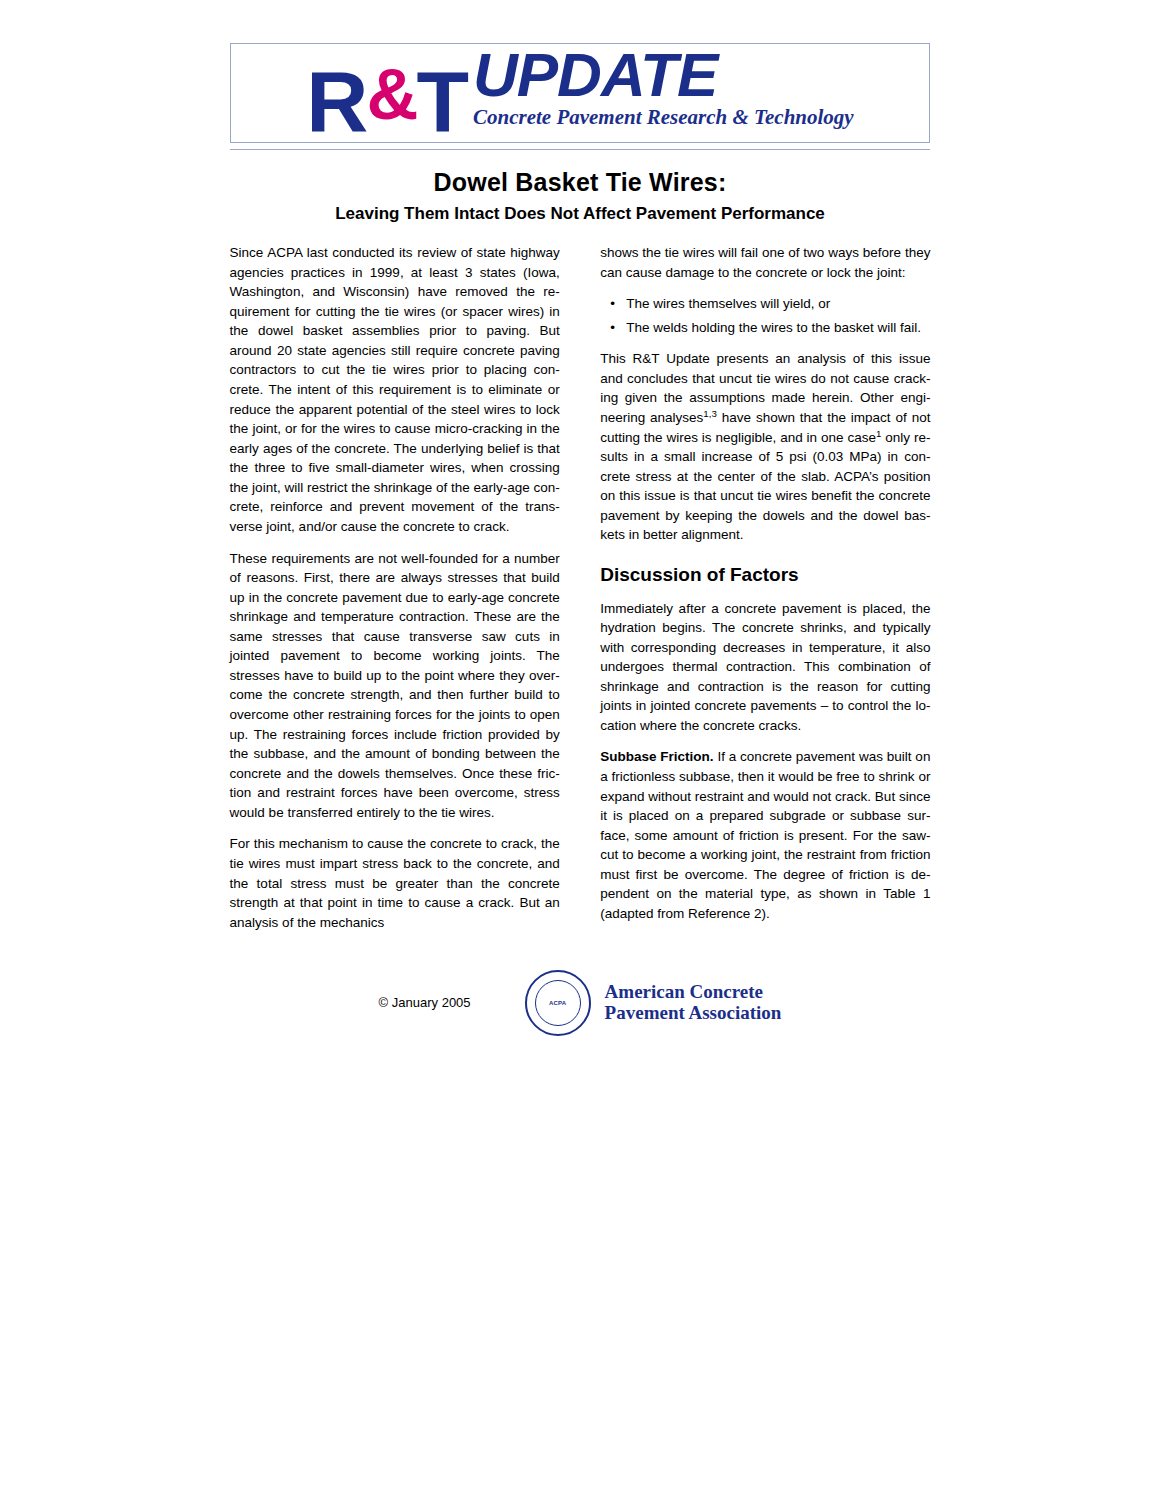R&T
UPDATE
Concrete Pavement Research & Technology
Dowel Basket Tie Wires:
Leaving Them Intact Does Not Affect Pavement Performance
Since ACPA last conducted its review of state highway agencies practices in 1999, at least 3 states (Iowa, Washington, and Wisconsin) have removed the requirement for cutting the tie wires (or spacer wires) in the dowel basket assemblies prior to paving. But around 20 state agencies still require concrete paving contractors to cut the tie wires prior to placing concrete. The intent of this requirement is to eliminate or reduce the apparent potential of the steel wires to lock the joint, or for the wires to cause micro-cracking in the early ages of the concrete. The underlying belief is that the three to five small-diameter wires, when crossing the joint, will restrict the shrinkage of the early-age concrete, reinforce and prevent movement of the transverse joint, and/or cause the concrete to crack.
These requirements are not well-founded for a number of reasons. First, there are always stresses that build up in the concrete pavement due to early-age concrete shrinkage and temperature contraction. These are the same stresses that cause transverse saw cuts in jointed pavement to become working joints. The stresses have to build up to the point where they overcome the concrete strength, and then further build to overcome other restraining forces for the joints to open up. The restraining forces include friction provided by the subbase, and the amount of bonding between the concrete and the dowels themselves. Once these friction and restraint forces have been overcome, stress would be transferred entirely to the tie wires.
For this mechanism to cause the concrete to crack, the tie wires must impart stress back to the concrete, and the total stress must be greater than the concrete strength at that point in time to cause a crack. But an analysis of the mechanics
shows the tie wires will fail one of two ways before they can cause damage to the concrete or lock the joint:
The wires themselves will yield, or
The welds holding the wires to the basket will fail.
This R&T Update presents an analysis of this issue and concludes that uncut tie wires do not cause cracking given the assumptions made herein. Other engineering analyses1,3 have shown that the impact of not cutting the wires is negligible, and in one case1 only results in a small increase of 5 psi (0.03 MPa) in concrete stress at the center of the slab. ACPA’s position on this issue is that uncut tie wires benefit the concrete pavement by keeping the dowels and the dowel baskets in better alignment.
Discussion of Factors
Immediately after a concrete pavement is placed, the hydration begins. The concrete shrinks, and typically with corresponding decreases in temperature, it also undergoes thermal contraction. This combination of shrinkage and contraction is the reason for cutting joints in jointed concrete pavements – to control the location where the concrete cracks.
Subbase Friction. If a concrete pavement was built on a frictionless subbase, then it would be free to shrink or expand without restraint and would not crack. But since it is placed on a prepared subgrade or subbase surface, some amount of friction is present. For the sawcut to become a working joint, the restraint from friction must first be overcome. The degree of friction is dependent on the material type, as shown in Table 1 (adapted from Reference 2).
© January 2005
ACPA
American Concrete
Pavement Association